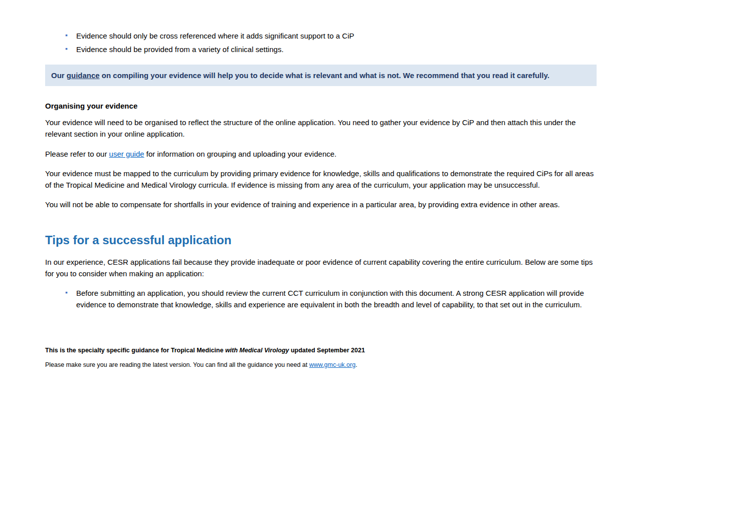Evidence should only be cross referenced where it adds significant support to a CiP
Evidence should be provided from a variety of clinical settings.
Our guidance on compiling your evidence will help you to decide what is relevant and what is not. We recommend that you read it carefully.
Organising your evidence
Your evidence will need to be organised to reflect the structure of the online application. You need to gather your evidence by CiP and then attach this under the relevant section in your online application.
Please refer to our user guide for information on grouping and uploading your evidence.
Your evidence must be mapped to the curriculum by providing primary evidence for knowledge, skills and qualifications to demonstrate the required CiPs for all areas of the Tropical Medicine and Medical Virology curricula. If evidence is missing from any area of the curriculum, your application may be unsuccessful.
You will not be able to compensate for shortfalls in your evidence of training and experience in a particular area, by providing extra evidence in other areas.
Tips for a successful application
In our experience, CESR applications fail because they provide inadequate or poor evidence of current capability covering the entire curriculum. Below are some tips for you to consider when making an application:
Before submitting an application, you should review the current CCT curriculum in conjunction with this document. A strong CESR application will provide evidence to demonstrate that knowledge, skills and experience are equivalent in both the breadth and level of capability, to that set out in the curriculum.
This is the specialty specific guidance for Tropical Medicine with Medical Virology updated September 2021
Please make sure you are reading the latest version. You can find all the guidance you need at www.gmc-uk.org.